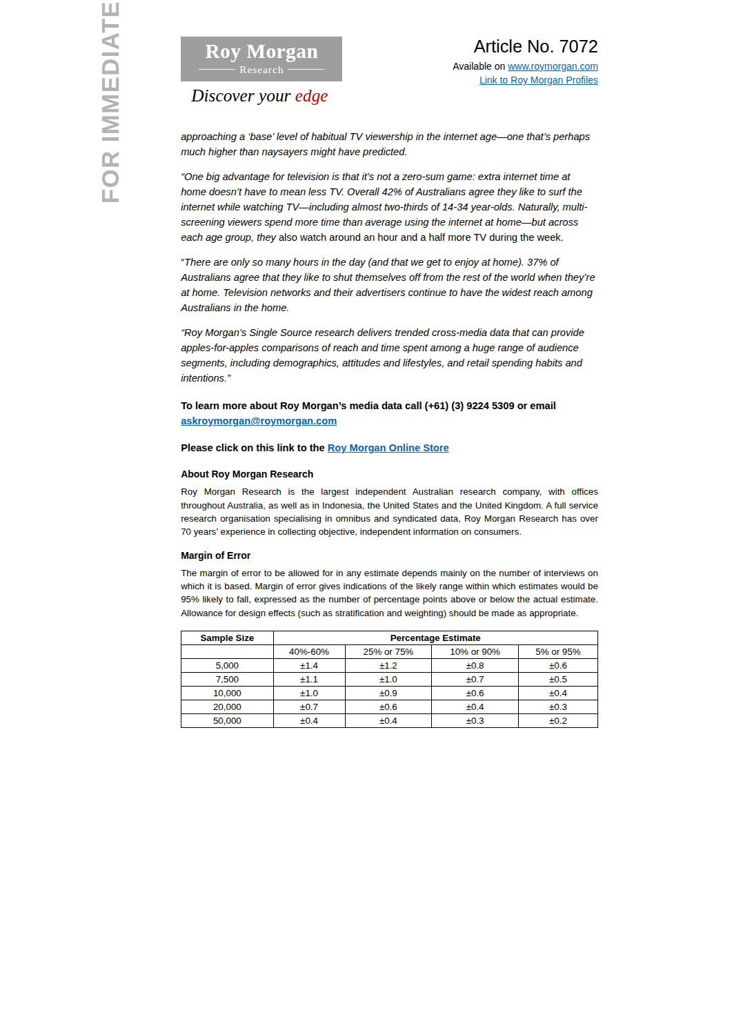FOR IMMEDIATE RELEASE
Roy Morgan
Research
Discover your edge
Article No. 7072
Available on www.roymorgan.com
Link to Roy Morgan Profiles
approaching a ‘base’ level of habitual TV viewership in the internet age—one that’s perhaps much higher than naysayers might have predicted.
“One big advantage for television is that it’s not a zero-sum game: extra internet time at home doesn’t have to mean less TV. Overall 42% of Australians agree they like to surf the internet while watching TV—including almost two-thirds of 14-34 year-olds. Naturally, multi-screening viewers spend more time than average using the internet at home—but across each age group, they also watch around an hour and a half more TV during the week.
“There are only so many hours in the day (and that we get to enjoy at home). 37% of Australians agree that they like to shut themselves off from the rest of the world when they’re at home. Television networks and their advertisers continue to have the widest reach among Australians in the home.
“Roy Morgan’s Single Source research delivers trended cross-media data that can provide apples-for-apples comparisons of reach and time spent among a huge range of audience segments, including demographics, attitudes and lifestyles, and retail spending habits and intentions.”
To learn more about Roy Morgan’s media data call (+61) (3) 9224 5309 or email
askroymorgan@roymorgan.com
Please click on this link to the Roy Morgan Online Store
About Roy Morgan Research
Roy Morgan Research is the largest independent Australian research company, with offices throughout Australia, as well as in Indonesia, the United States and the United Kingdom. A full service research organisation specialising in omnibus and syndicated data, Roy Morgan Research has over 70 years’ experience in collecting objective, independent information on consumers.
Margin of Error
The margin of error to be allowed for in any estimate depends mainly on the number of interviews on which it is based. Margin of error gives indications of the likely range within which estimates would be 95% likely to fall, expressed as the number of percentage points above or below the actual estimate. Allowance for design effects (such as stratification and weighting) should be made as appropriate.
| Sample Size | Percentage Estimate |
| --- | --- |
| | 40%-60% | 25% or 75% | 10% or 90% | 5% or 95% |
| 5,000 | ±1.4 | ±1.2 | ±0.8 | ±0.6 |
| 7,500 | ±1.1 | ±1.0 | ±0.7 | ±0.5 |
| 10,000 | ±1.0 | ±0.9 | ±0.6 | ±0.4 |
| 20,000 | ±0.7 | ±0.6 | ±0.4 | ±0.3 |
| 50,000 | ±0.4 | ±0.4 | ±0.3 | ±0.2 |